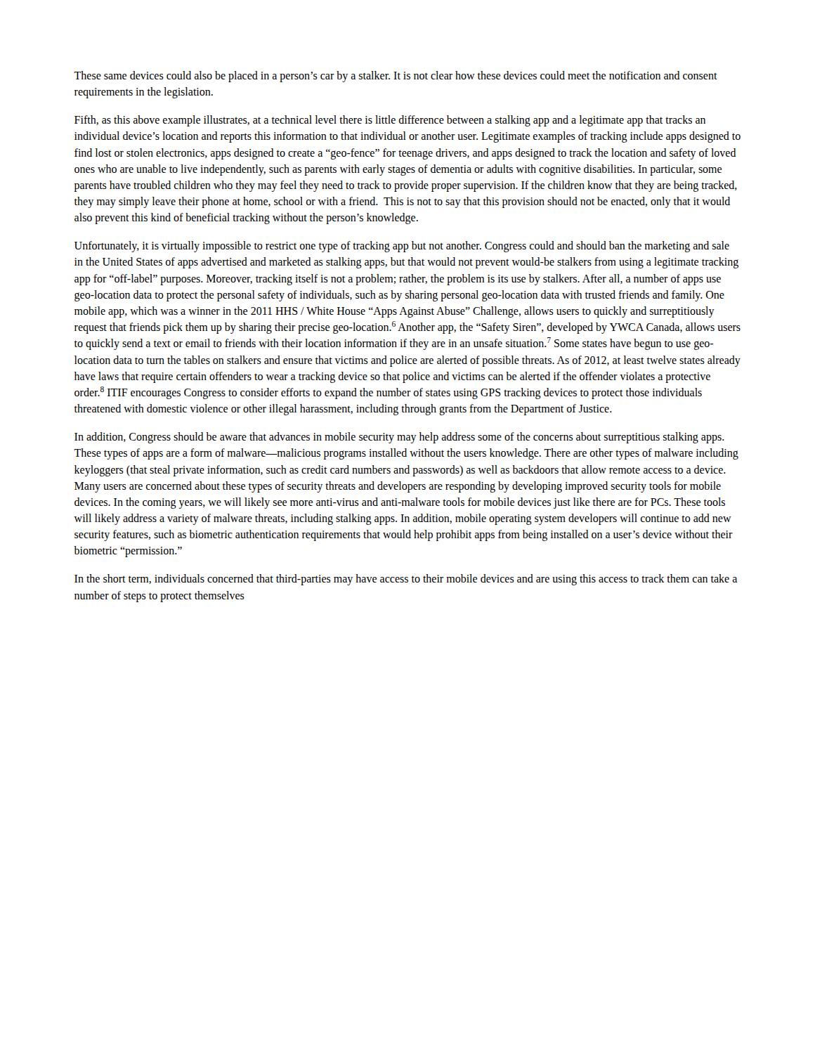These same devices could also be placed in a person’s car by a stalker. It is not clear how these devices could meet the notification and consent requirements in the legislation.
Fifth, as this above example illustrates, at a technical level there is little difference between a stalking app and a legitimate app that tracks an individual device’s location and reports this information to that individual or another user. Legitimate examples of tracking include apps designed to find lost or stolen electronics, apps designed to create a “geo-fence” for teenage drivers, and apps designed to track the location and safety of loved ones who are unable to live independently, such as parents with early stages of dementia or adults with cognitive disabilities. In particular, some parents have troubled children who they may feel they need to track to provide proper supervision. If the children know that they are being tracked, they may simply leave their phone at home, school or with a friend. This is not to say that this provision should not be enacted, only that it would also prevent this kind of beneficial tracking without the person’s knowledge.
Unfortunately, it is virtually impossible to restrict one type of tracking app but not another. Congress could and should ban the marketing and sale in the United States of apps advertised and marketed as stalking apps, but that would not prevent would-be stalkers from using a legitimate tracking app for “off-label” purposes. Moreover, tracking itself is not a problem; rather, the problem is its use by stalkers. After all, a number of apps use geo-location data to protect the personal safety of individuals, such as by sharing personal geo-location data with trusted friends and family. One mobile app, which was a winner in the 2011 HHS / White House “Apps Against Abuse” Challenge, allows users to quickly and surreptitiously request that friends pick them up by sharing their precise geo-location.6 Another app, the “Safety Siren”, developed by YWCA Canada, allows users to quickly send a text or email to friends with their location information if they are in an unsafe situation.7 Some states have begun to use geo-location data to turn the tables on stalkers and ensure that victims and police are alerted of possible threats. As of 2012, at least twelve states already have laws that require certain offenders to wear a tracking device so that police and victims can be alerted if the offender violates a protective order.8 ITIF encourages Congress to consider efforts to expand the number of states using GPS tracking devices to protect those individuals threatened with domestic violence or other illegal harassment, including through grants from the Department of Justice.
In addition, Congress should be aware that advances in mobile security may help address some of the concerns about surreptitious stalking apps. These types of apps are a form of malware—malicious programs installed without the users knowledge. There are other types of malware including keyloggers (that steal private information, such as credit card numbers and passwords) as well as backdoors that allow remote access to a device. Many users are concerned about these types of security threats and developers are responding by developing improved security tools for mobile devices. In the coming years, we will likely see more anti-virus and anti-malware tools for mobile devices just like there are for PCs. These tools will likely address a variety of malware threats, including stalking apps. In addition, mobile operating system developers will continue to add new security features, such as biometric authentication requirements that would help prohibit apps from being installed on a user’s device without their biometric “permission.”
In the short term, individuals concerned that third-parties may have access to their mobile devices and are using this access to track them can take a number of steps to protect themselves